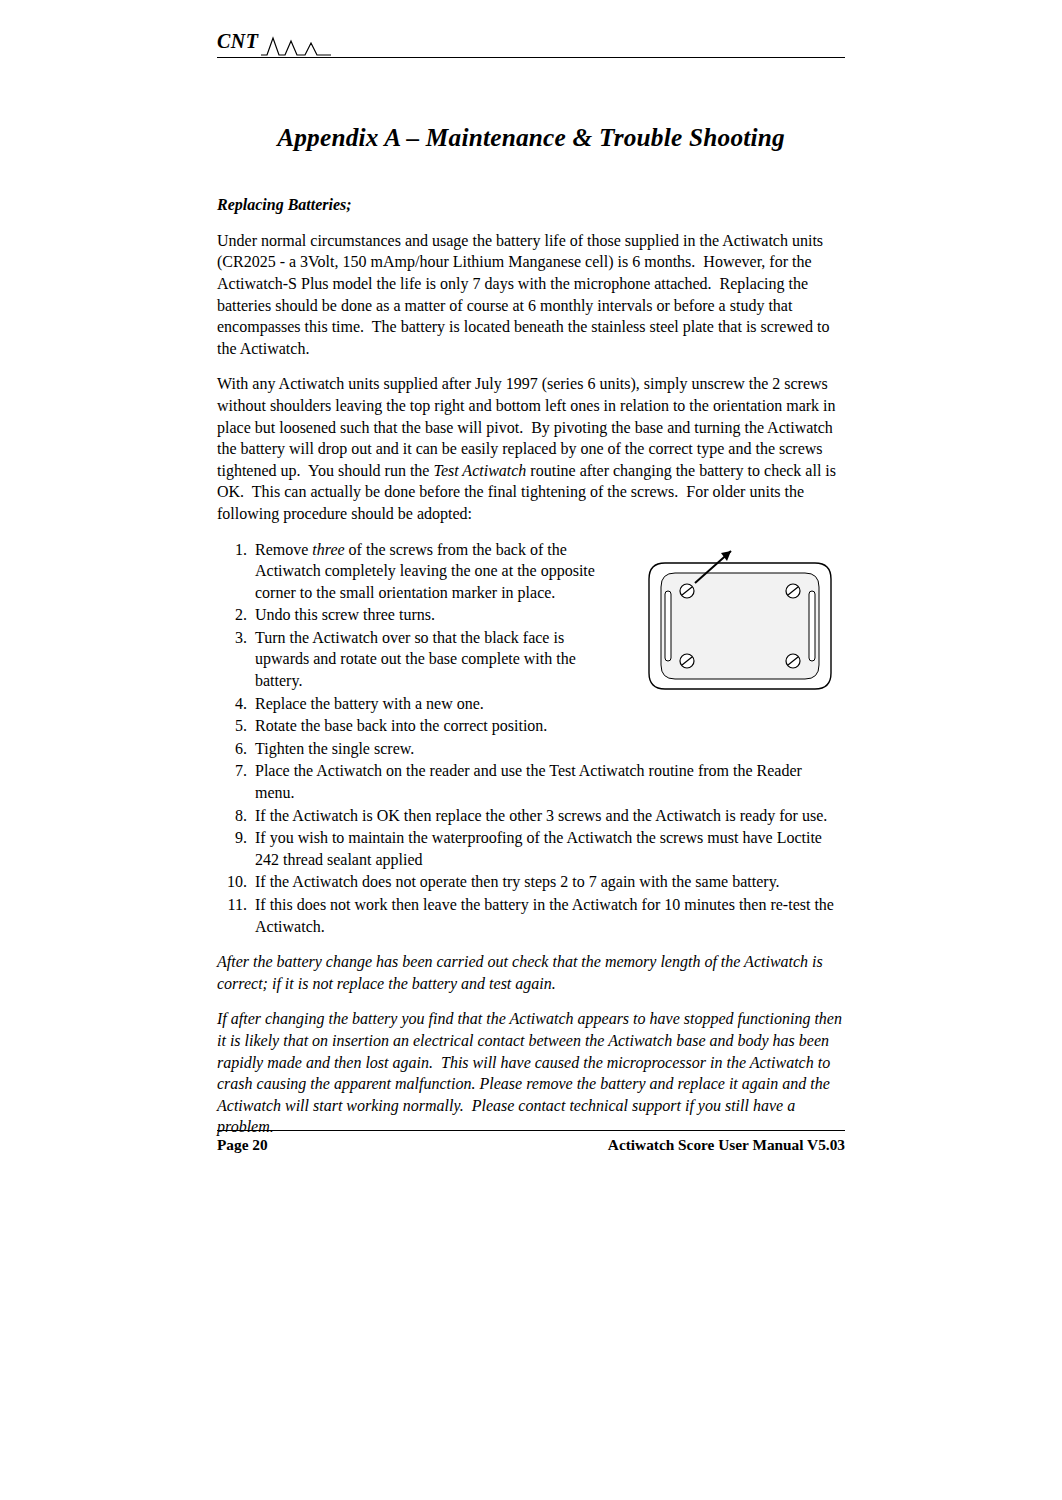CNT
Appendix A – Maintenance & Trouble Shooting
Replacing Batteries;
Under normal circumstances and usage the battery life of those supplied in the Actiwatch units (CR2025 - a 3Volt, 150 mAmp/hour Lithium Manganese cell) is 6 months. However, for the Actiwatch-S Plus model the life is only 7 days with the microphone attached. Replacing the batteries should be done as a matter of course at 6 monthly intervals or before a study that encompasses this time. The battery is located beneath the stainless steel plate that is screwed to the Actiwatch.
With any Actiwatch units supplied after July 1997 (series 6 units), simply unscrew the 2 screws without shoulders leaving the top right and bottom left ones in relation to the orientation mark in place but loosened such that the base will pivot. By pivoting the base and turning the Actiwatch the battery will drop out and it can be easily replaced by one of the correct type and the screws tightened up. You should run the Test Actiwatch routine after changing the battery to check all is OK. This can actually be done before the final tightening of the screws. For older units the following procedure should be adopted:
Remove three of the screws from the back of the Actiwatch completely leaving the one at the opposite corner to the small orientation marker in place.
Undo this screw three turns.
Turn the Actiwatch over so that the black face is upwards and rotate out the base complete with the battery.
Replace the battery with a new one.
Rotate the base back into the correct position.
Tighten the single screw.
Place the Actiwatch on the reader and use the Test Actiwatch routine from the Reader menu.
If the Actiwatch is OK then replace the other 3 screws and the Actiwatch is ready for use.
If you wish to maintain the waterproofing of the Actiwatch the screws must have Loctite 242 thread sealant applied
If the Actiwatch does not operate then try steps 2 to 7 again with the same battery.
If this does not work then leave the battery in the Actiwatch for 10 minutes then re-test the Actiwatch.
After the battery change has been carried out check that the memory length of the Actiwatch is correct; if it is not replace the battery and test again.
If after changing the battery you find that the Actiwatch appears to have stopped functioning then it is likely that on insertion an electrical contact between the Actiwatch base and body has been rapidly made and then lost again. This will have caused the microprocessor in the Actiwatch to crash causing the apparent malfunction. Please remove the battery and replace it again and the Actiwatch will start working normally. Please contact technical support if you still have a problem.
Page 20 Actiwatch Score User Manual V5.03